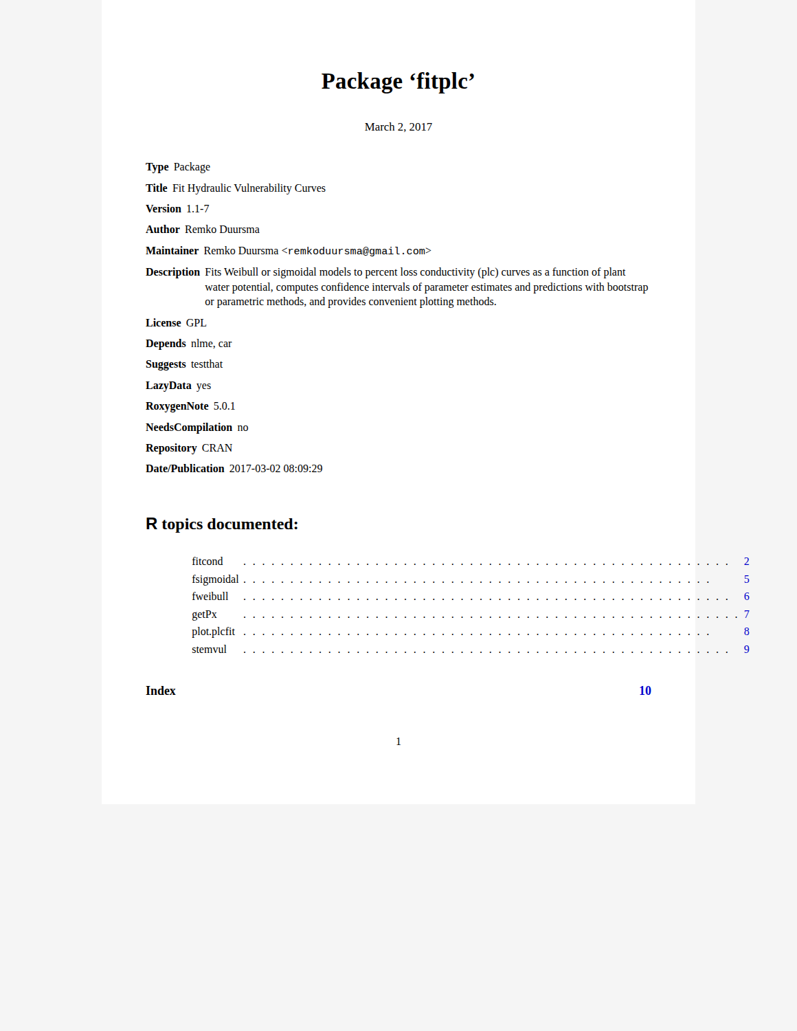Package ‘fitplc’
March 2, 2017
Type
Package
Title
Fit Hydraulic Vulnerability Curves
Version
1.1-7
Author
Remko Duursma
Maintainer
Remko Duursma <remkoduursma@gmail.com>
Description
Fits Weibull or sigmoidal models to percent loss conductivity (plc) curves as a function of plant water potential, computes confidence intervals of parameter estimates and predictions with bootstrap or parametric methods, and provides convenient plotting methods.
License
GPL
Depends
nlme, car
Suggests
testthat
LazyData
yes
RoxygenNote
5.0.1
NeedsCompilation
no
Repository
CRAN
Date/Publication
2017-03-02 08:09:29
R topics documented:
| fitcond | . . . . . . . . . . . . . . . . . . . . . . . . . . . . . . . . . . . . . . . . . . . . . . . . . . . . | 2 |
| fsigmoidal | . . . . . . . . . . . . . . . . . . . . . . . . . . . . . . . . . . . . . . . . . . . . . . . . . . | 5 |
| fweibull | . . . . . . . . . . . . . . . . . . . . . . . . . . . . . . . . . . . . . . . . . . . . . . . . . . . . | 6 |
| getPx | . . . . . . . . . . . . . . . . . . . . . . . . . . . . . . . . . . . . . . . . . . . . . . . . . . . . . | 7 |
| plot.plcfit | . . . . . . . . . . . . . . . . . . . . . . . . . . . . . . . . . . . . . . . . . . . . . . . . . . | 8 |
| stemvul | . . . . . . . . . . . . . . . . . . . . . . . . . . . . . . . . . . . . . . . . . . . . . . . . . . . . | 9 |
Index10
1